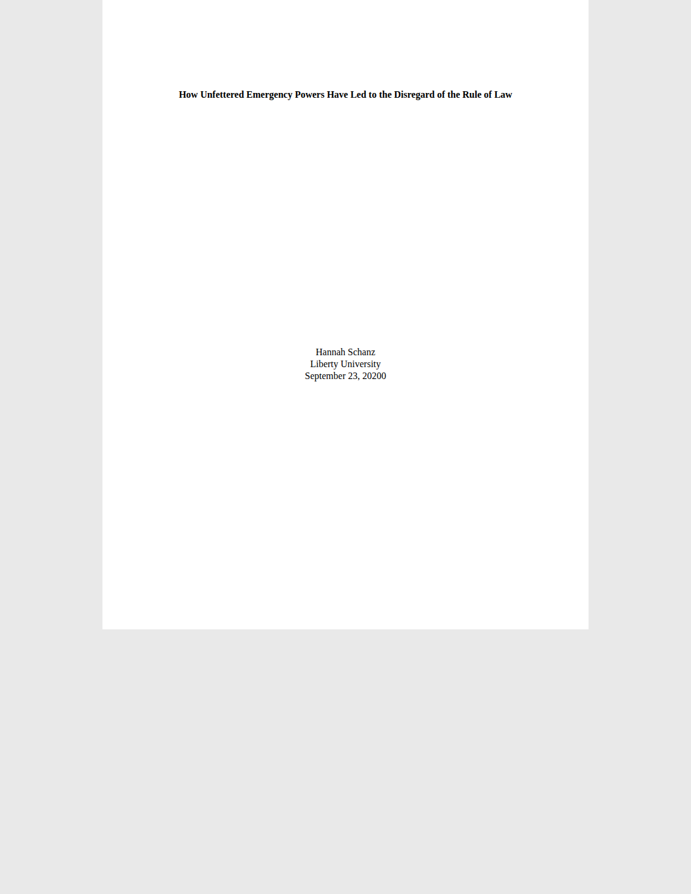How Unfettered Emergency Powers Have Led to the Disregard of the Rule of Law
Hannah Schanz
Liberty University
September 23, 20200